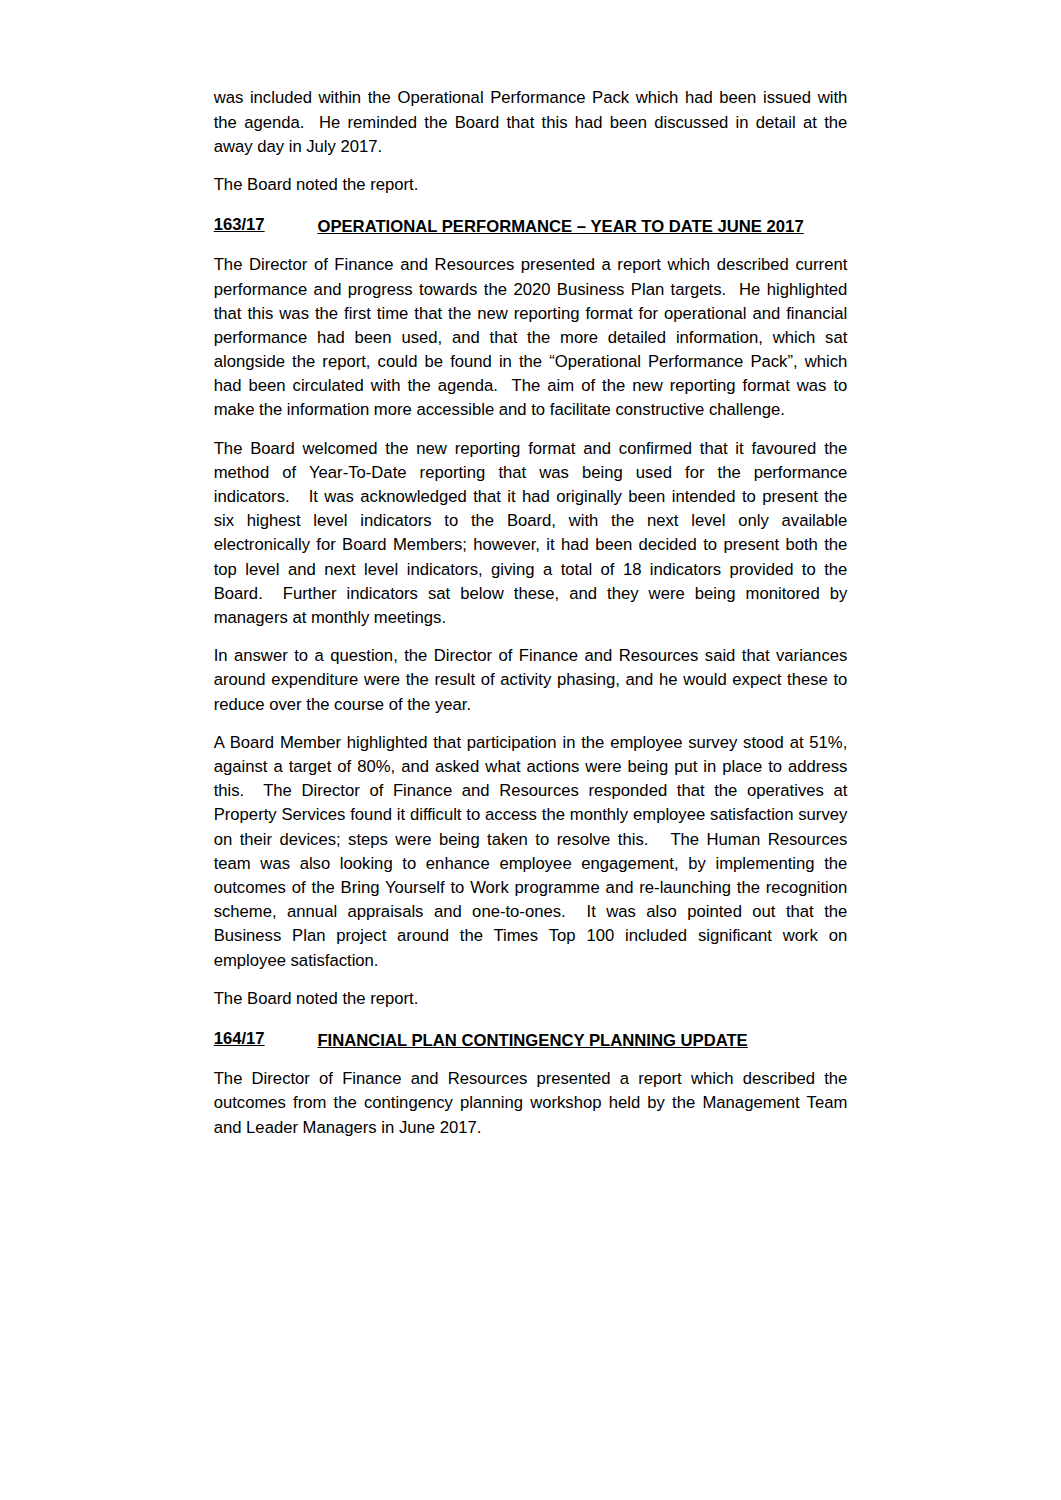was included within the Operational Performance Pack which had been issued with the agenda. He reminded the Board that this had been discussed in detail at the away day in July 2017.
The Board noted the report.
163/17
OPERATIONAL PERFORMANCE – YEAR TO DATE JUNE 2017
The Director of Finance and Resources presented a report which described current performance and progress towards the 2020 Business Plan targets. He highlighted that this was the first time that the new reporting format for operational and financial performance had been used, and that the more detailed information, which sat alongside the report, could be found in the “Operational Performance Pack”, which had been circulated with the agenda. The aim of the new reporting format was to make the information more accessible and to facilitate constructive challenge.
The Board welcomed the new reporting format and confirmed that it favoured the method of Year-To-Date reporting that was being used for the performance indicators. It was acknowledged that it had originally been intended to present the six highest level indicators to the Board, with the next level only available electronically for Board Members; however, it had been decided to present both the top level and next level indicators, giving a total of 18 indicators provided to the Board. Further indicators sat below these, and they were being monitored by managers at monthly meetings.
In answer to a question, the Director of Finance and Resources said that variances around expenditure were the result of activity phasing, and he would expect these to reduce over the course of the year.
A Board Member highlighted that participation in the employee survey stood at 51%, against a target of 80%, and asked what actions were being put in place to address this. The Director of Finance and Resources responded that the operatives at Property Services found it difficult to access the monthly employee satisfaction survey on their devices; steps were being taken to resolve this. The Human Resources team was also looking to enhance employee engagement, by implementing the outcomes of the Bring Yourself to Work programme and re-launching the recognition scheme, annual appraisals and one-to-ones. It was also pointed out that the Business Plan project around the Times Top 100 included significant work on employee satisfaction.
The Board noted the report.
164/17
FINANCIAL PLAN CONTINGENCY PLANNING UPDATE
The Director of Finance and Resources presented a report which described the outcomes from the contingency planning workshop held by the Management Team and Leader Managers in June 2017.